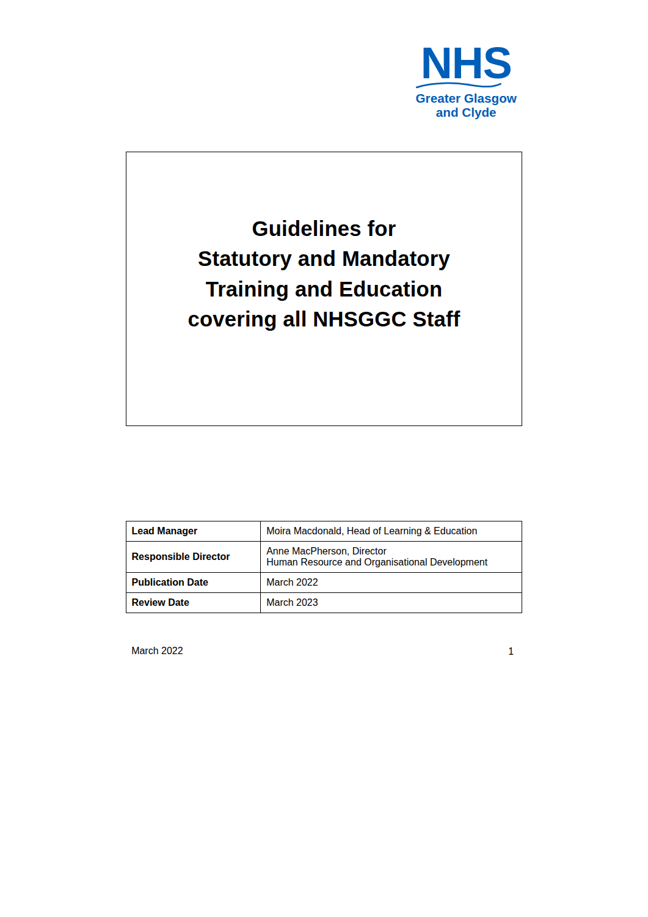NHS Greater Glasgow
and Clyde
Guidelines for
Statutory and Mandatory
Training and Education
covering all NHSGGC Staff
| Lead Manager | Moira Macdonald, Head of Learning & Education |
| Responsible Director | Anne MacPherson, Director Human Resource and Organisational Development |
| Publication Date | March 2022 |
| Review Date | March 2023 |
March 2022
1